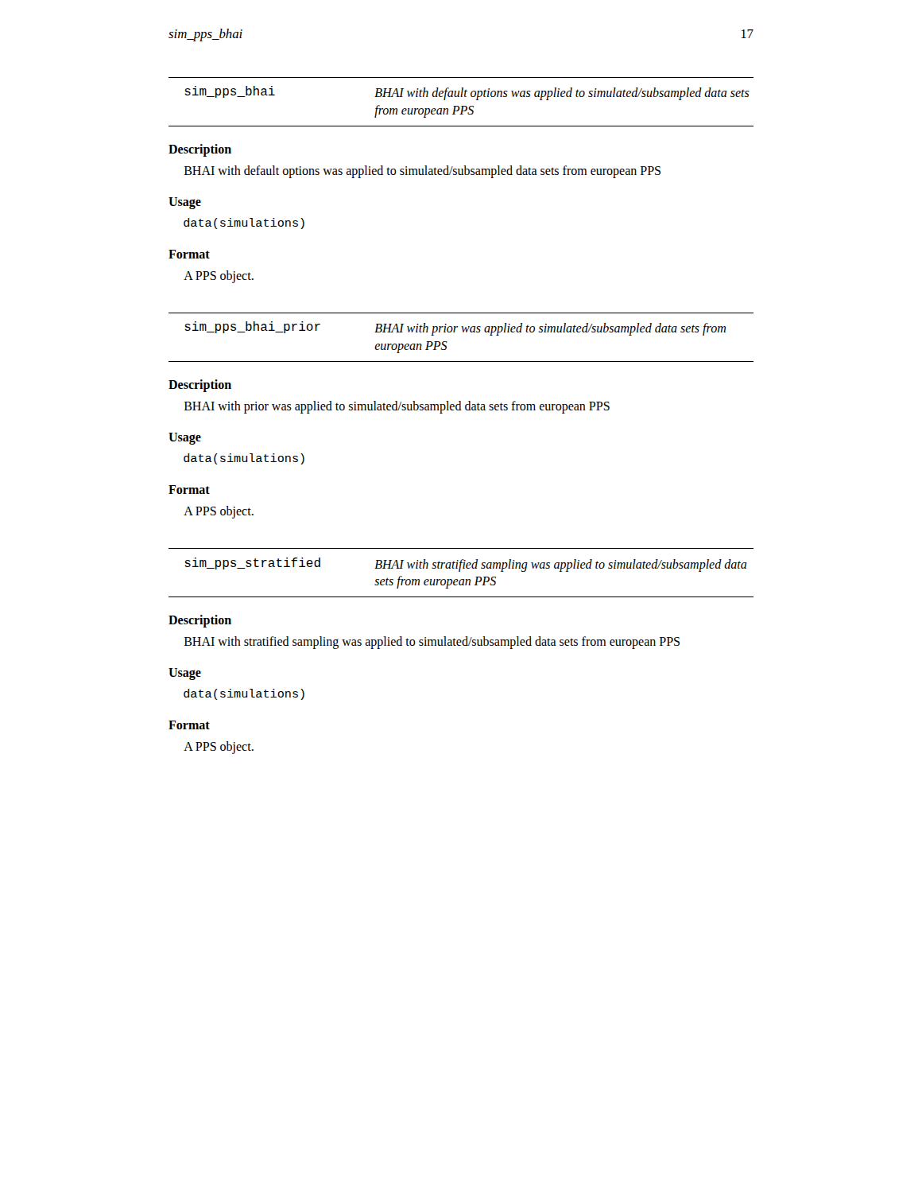sim_pps_bhai 17
sim_pps_bhai BHAI with default options was applied to simulated/subsampled data sets from european PPS
Description
BHAI with default options was applied to simulated/subsampled data sets from european PPS
Usage
data(simulations)
Format
A PPS object.
sim_pps_bhai_prior BHAI with prior was applied to simulated/subsampled data sets from european PPS
Description
BHAI with prior was applied to simulated/subsampled data sets from european PPS
Usage
data(simulations)
Format
A PPS object.
sim_pps_stratified BHAI with stratified sampling was applied to simulated/subsampled data sets from european PPS
Description
BHAI with stratified sampling was applied to simulated/subsampled data sets from european PPS
Usage
data(simulations)
Format
A PPS object.